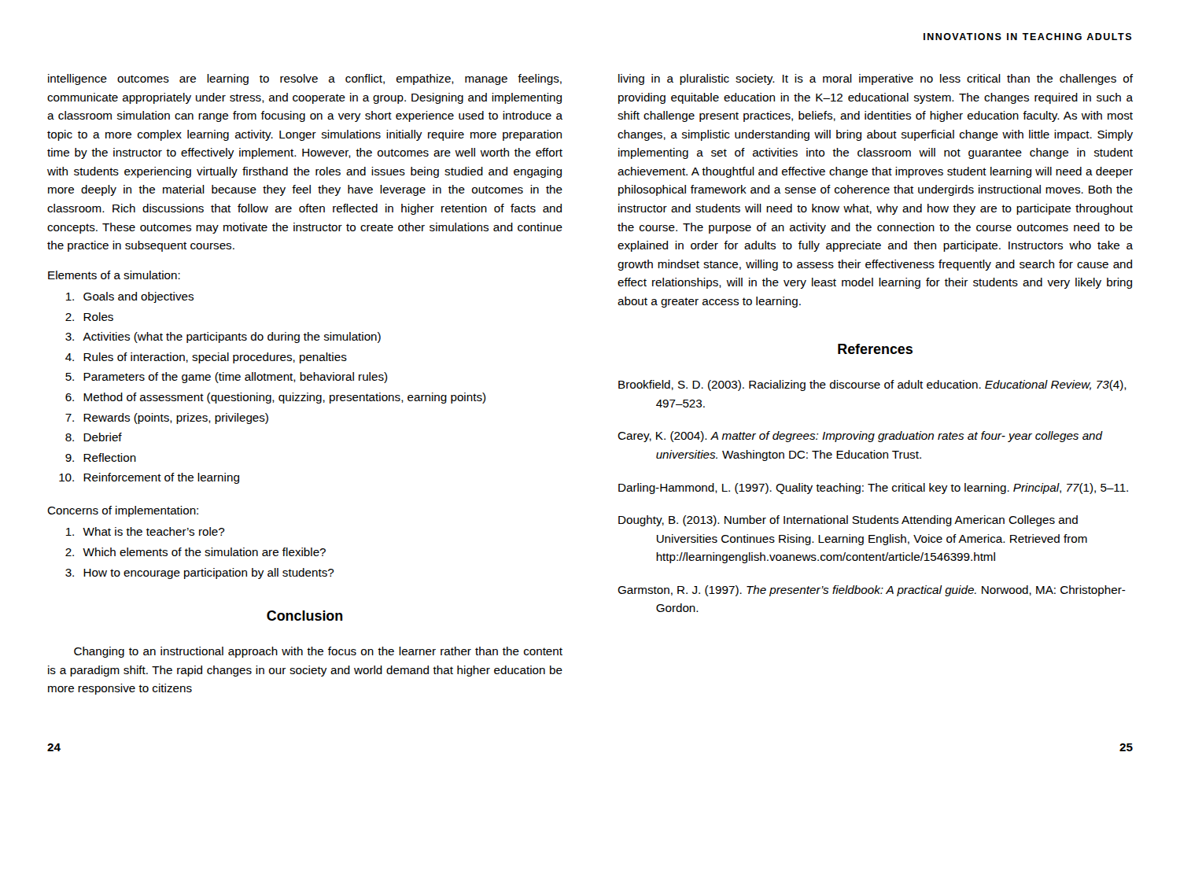Innovations in Teaching Adults
intelligence outcomes are learning to resolve a conflict, empathize, manage feelings, communicate appropriately under stress, and cooperate in a group. Designing and implementing a classroom simulation can range from focusing on a very short experience used to introduce a topic to a more complex learning activity. Longer simulations initially require more preparation time by the instructor to effectively implement. However, the outcomes are well worth the effort with students experiencing virtually firsthand the roles and issues being studied and engaging more deeply in the material because they feel they have leverage in the outcomes in the classroom. Rich discussions that follow are often reflected in higher retention of facts and concepts. These outcomes may motivate the instructor to create other simulations and continue the practice in subsequent courses.
Elements of a simulation:
Goals and objectives
Roles
Activities (what the participants do during the simulation)
Rules of interaction, special procedures, penalties
Parameters of the game (time allotment, behavioral rules)
Method of assessment (questioning, quizzing, presentations, earning points)
Rewards (points, prizes, privileges)
Debrief
Reflection
Reinforcement of the learning
Concerns of implementation:
What is the teacher’s role?
Which elements of the simulation are flexible?
How to encourage participation by all students?
Conclusion
Changing to an instructional approach with the focus on the learner rather than the content is a paradigm shift. The rapid changes in our society and world demand that higher education be more responsive to citizens
living in a pluralistic society. It is a moral imperative no less critical than the challenges of providing equitable education in the K–12 educational system. The changes required in such a shift challenge present practices, beliefs, and identities of higher education faculty. As with most changes, a simplistic understanding will bring about superficial change with little impact. Simply implementing a set of activities into the classroom will not guarantee change in student achievement. A thoughtful and effective change that improves student learning will need a deeper philosophical framework and a sense of coherence that undergirds instructional moves. Both the instructor and students will need to know what, why and how they are to participate throughout the course. The purpose of an activity and the connection to the course outcomes need to be explained in order for adults to fully appreciate and then participate. Instructors who take a growth mindset stance, willing to assess their effectiveness frequently and search for cause and effect relationships, will in the very least model learning for their students and very likely bring about a greater access to learning.
References
Brookfield, S. D. (2003). Racializing the discourse of adult education. Educational Review, 73(4), 497–523.
Carey, K. (2004). A matter of degrees: Improving graduation rates at four- year colleges and universities. Washington DC: The Education Trust.
Darling-Hammond, L. (1997). Quality teaching: The critical key to learning. Principal, 77(1), 5–11.
Doughty, B. (2013). Number of International Students Attending American Colleges and Universities Continues Rising. Learning English, Voice of America. Retrieved from http://learningenglish.voanews.com/content/article/1546399.html
Garmston, R. J. (1997). The presenter’s fieldbook: A practical guide. Norwood, MA: Christopher-Gordon.
24 25